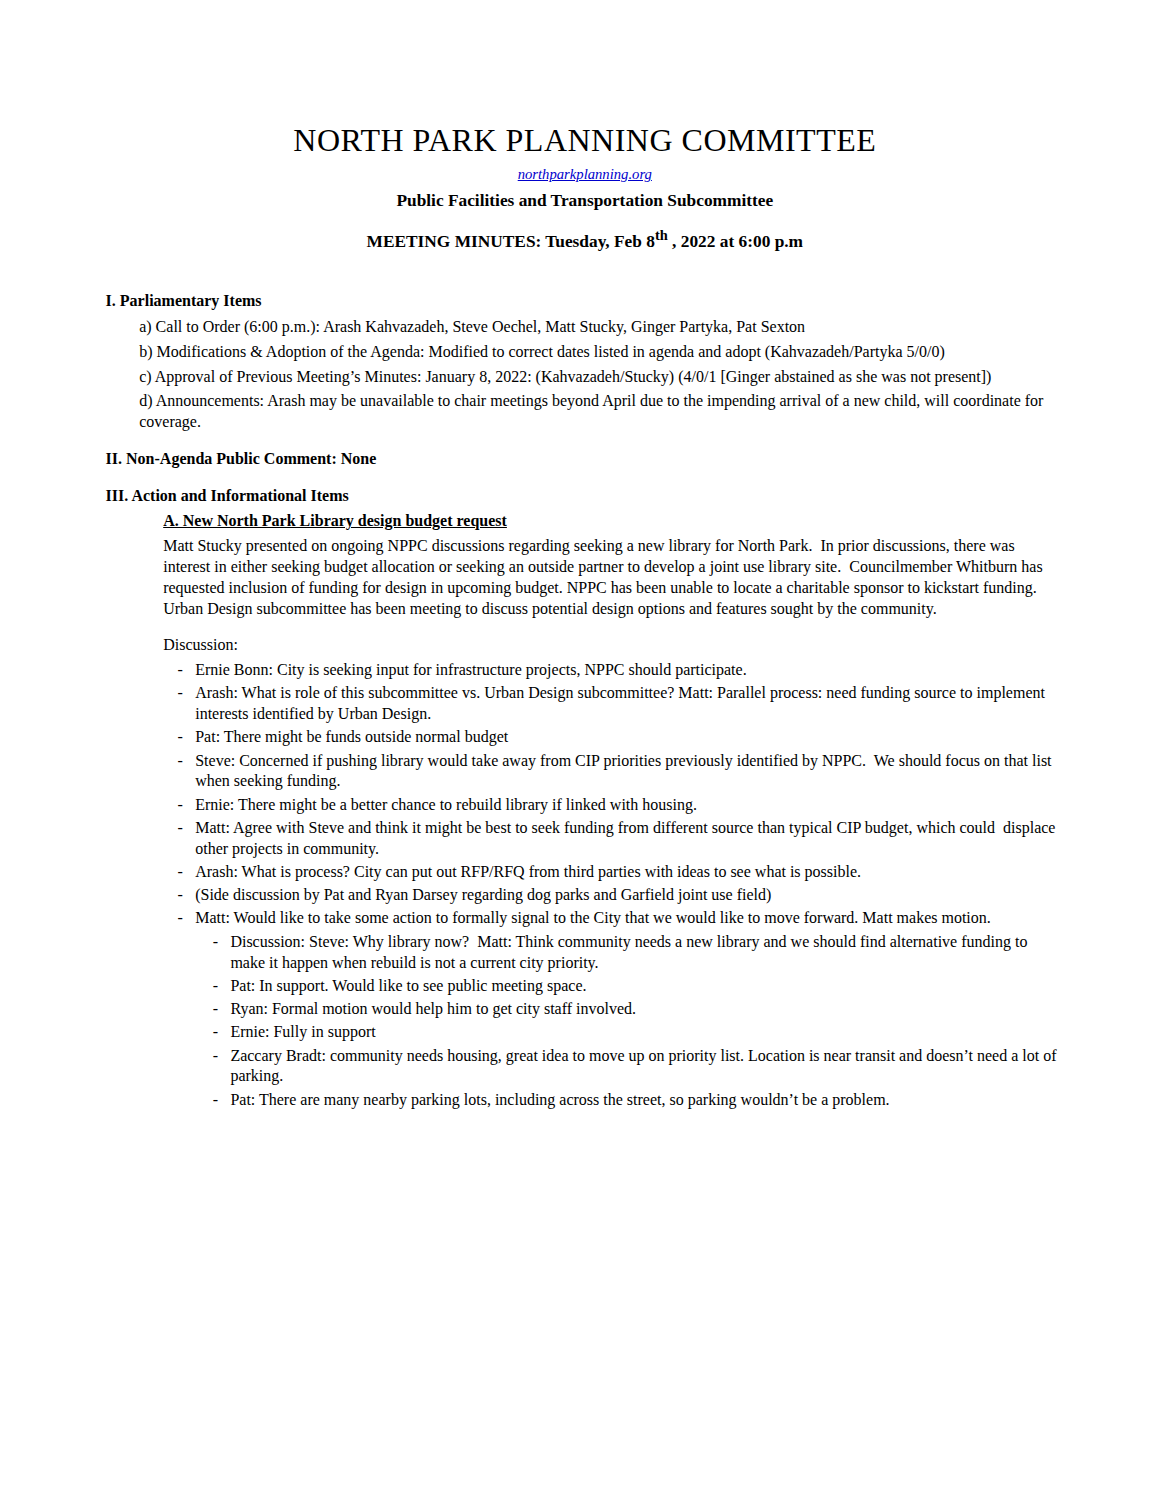NORTH PARK PLANNING COMMITTEE
northparkplanning.org
Public Facilities and Transportation Subcommittee
MEETING MINUTES: Tuesday, Feb 8th , 2022 at 6:00 p.m
I. Parliamentary Items
a) Call to Order (6:00 p.m.): Arash Kahvazadeh, Steve Oechel, Matt Stucky, Ginger Partyka, Pat Sexton
b) Modifications & Adoption of the Agenda: Modified to correct dates listed in agenda and adopt (Kahvazadeh/Partyka 5/0/0)
c) Approval of Previous Meeting’s Minutes: January 8, 2022: (Kahvazadeh/Stucky) (4/0/1 [Ginger abstained as she was not present])
d) Announcements: Arash may be unavailable to chair meetings beyond April due to the impending arrival of a new child, will coordinate for coverage.
II. Non-Agenda Public Comment: None
III. Action and Informational Items
A. New North Park Library design budget request
Matt Stucky presented on ongoing NPPC discussions regarding seeking a new library for North Park. In prior discussions, there was interest in either seeking budget allocation or seeking an outside partner to develop a joint use library site. Councilmember Whitburn has requested inclusion of funding for design in upcoming budget. NPPC has been unable to locate a charitable sponsor to kickstart funding. Urban Design subcommittee has been meeting to discuss potential design options and features sought by the community.
Discussion:
Ernie Bonn: City is seeking input for infrastructure projects, NPPC should participate.
Arash: What is role of this subcommittee vs. Urban Design subcommittee? Matt: Parallel process: need funding source to implement interests identified by Urban Design.
Pat: There might be funds outside normal budget
Steve: Concerned if pushing library would take away from CIP priorities previously identified by NPPC. We should focus on that list when seeking funding.
Ernie: There might be a better chance to rebuild library if linked with housing.
Matt: Agree with Steve and think it might be best to seek funding from different source than typical CIP budget, which could displace other projects in community.
Arash: What is process? City can put out RFP/RFQ from third parties with ideas to see what is possible.
(Side discussion by Pat and Ryan Darsey regarding dog parks and Garfield joint use field)
Matt: Would like to take some action to formally signal to the City that we would like to move forward. Matt makes motion.
Discussion: Steve: Why library now? Matt: Think community needs a new library and we should find alternative funding to make it happen when rebuild is not a current city priority.
Pat: In support. Would like to see public meeting space.
Ryan: Formal motion would help him to get city staff involved.
Ernie: Fully in support
Zaccary Bradt: community needs housing, great idea to move up on priority list. Location is near transit and doesn’t need a lot of parking.
Pat: There are many nearby parking lots, including across the street, so parking wouldn’t be a problem.